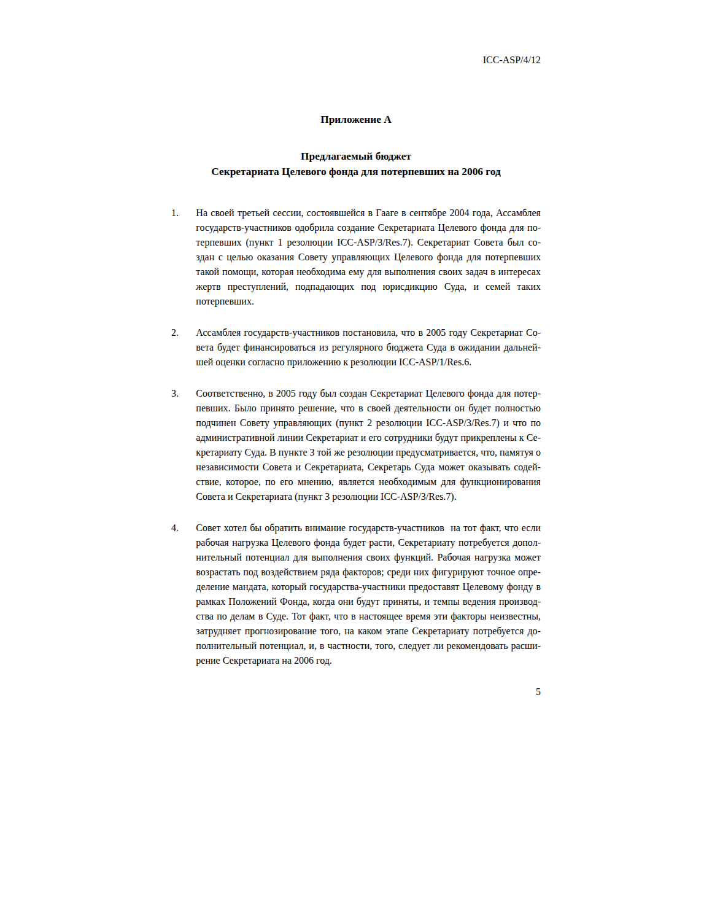ICC-ASP/4/12
Приложение A
Предлагаемый бюджет
Секретариата Целевого фонда для потерпевших на 2006 год
1.
На своей третьей сессии, состоявшейся в Гааге в сентябре 2004 года, Ассамблея государств-участников одобрила создание Секретариата Целевого фонда для потерпевших (пункт 1 резолюции ICC-ASP/3/Res.7). Секретариат Совета был создан с целью оказания Совету управляющих Целевого фонда для потерпевших такой помощи, которая необходима ему для выполнения своих задач в интересах жертв преступлений, подпадающих под юрисдикцию Суда, и семей таких потерпевших.
2.
Ассамблея государств-участников постановила, что в 2005 году Секретариат Совета будет финансироваться из регулярного бюджета Суда в ожидании дальнейшей оценки согласно приложению к резолюции ICC-ASP/1/Res.6.
3.
Соответственно, в 2005 году был создан Секретариат Целевого фонда для потерпевших. Было принято решение, что в своей деятельности он будет полностью подчинен Совету управляющих (пункт 2 резолюции ICC-ASP/3/Res.7) и что по административной линии Секретариат и его сотрудники будут прикреплены к Секретариату Суда. В пункте 3 той же резолюции предусматривается, что, памятуя о независимости Совета и Секретариата, Секретарь Суда может оказывать содействие, которое, по его мнению, является необходимым для функционирования Совета и Секретариата (пункт 3 резолюции ICC-ASP/3/Res.7).
4.
Совет хотел бы обратить внимание государств-участников на тот факт, что если рабочая нагрузка Целевого фонда будет расти, Секретариату потребуется дополнительный потенциал для выполнения своих функций. Рабочая нагрузка может возрастать под воздействием ряда факторов; среди них фигурируют точное определение мандата, который государства-участники предоставят Целевому фонду в рамках Положений Фонда, когда они будут приняты, и темпы ведения производства по делам в Суде. Тот факт, что в настоящее время эти факторы неизвестны, затрудняет прогнозирование того, на каком этапе Секретариату потребуется дополнительный потенциал, и, в частности, того, следует ли рекомендовать расширение Секретариата на 2006 год.
5